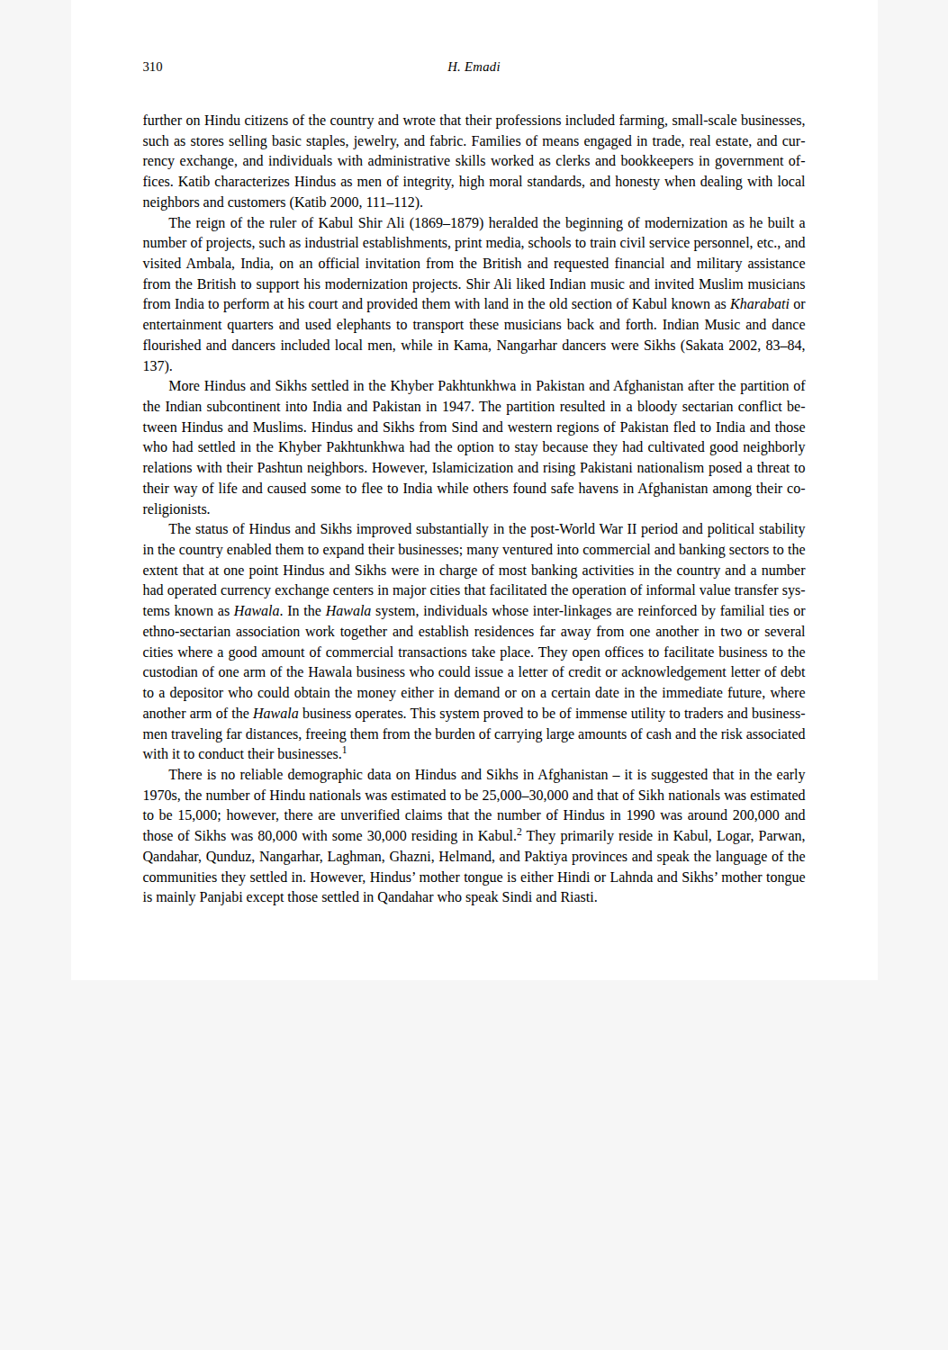310
H. Emadi
further on Hindu citizens of the country and wrote that their professions included farming, small-scale businesses, such as stores selling basic staples, jewelry, and fabric. Families of means engaged in trade, real estate, and currency exchange, and individuals with administrative skills worked as clerks and bookkeepers in government offices. Katib characterizes Hindus as men of integrity, high moral standards, and honesty when dealing with local neighbors and customers (Katib 2000, 111–112).
The reign of the ruler of Kabul Shir Ali (1869–1879) heralded the beginning of modernization as he built a number of projects, such as industrial establishments, print media, schools to train civil service personnel, etc., and visited Ambala, India, on an official invitation from the British and requested financial and military assistance from the British to support his modernization projects. Shir Ali liked Indian music and invited Muslim musicians from India to perform at his court and provided them with land in the old section of Kabul known as Kharabati or entertainment quarters and used elephants to transport these musicians back and forth. Indian Music and dance flourished and dancers included local men, while in Kama, Nangarhar dancers were Sikhs (Sakata 2002, 83–84, 137).
More Hindus and Sikhs settled in the Khyber Pakhtunkhwa in Pakistan and Afghanistan after the partition of the Indian subcontinent into India and Pakistan in 1947. The partition resulted in a bloody sectarian conflict between Hindus and Muslims. Hindus and Sikhs from Sind and western regions of Pakistan fled to India and those who had settled in the Khyber Pakhtunkhwa had the option to stay because they had cultivated good neighborly relations with their Pashtun neighbors. However, Islamicization and rising Pakistani nationalism posed a threat to their way of life and caused some to flee to India while others found safe havens in Afghanistan among their co-religionists.
The status of Hindus and Sikhs improved substantially in the post-World War II period and political stability in the country enabled them to expand their businesses; many ventured into commercial and banking sectors to the extent that at one point Hindus and Sikhs were in charge of most banking activities in the country and a number had operated currency exchange centers in major cities that facilitated the operation of informal value transfer systems known as Hawala. In the Hawala system, individuals whose inter-linkages are reinforced by familial ties or ethno-sectarian association work together and establish residences far away from one another in two or several cities where a good amount of commercial transactions take place. They open offices to facilitate business to the custodian of one arm of the Hawala business who could issue a letter of credit or acknowledgement letter of debt to a depositor who could obtain the money either in demand or on a certain date in the immediate future, where another arm of the Hawala business operates. This system proved to be of immense utility to traders and businessmen traveling far distances, freeing them from the burden of carrying large amounts of cash and the risk associated with it to conduct their businesses.1
There is no reliable demographic data on Hindus and Sikhs in Afghanistan – it is suggested that in the early 1970s, the number of Hindu nationals was estimated to be 25,000–30,000 and that of Sikh nationals was estimated to be 15,000; however, there are unverified claims that the number of Hindus in 1990 was around 200,000 and those of Sikhs was 80,000 with some 30,000 residing in Kabul.2 They primarily reside in Kabul, Logar, Parwan, Qandahar, Qunduz, Nangarhar, Laghman, Ghazni, Helmand, and Paktiya provinces and speak the language of the communities they settled in. However, Hindus’ mother tongue is either Hindi or Lahnda and Sikhs’ mother tongue is mainly Panjabi except those settled in Qandahar who speak Sindi and Riasti.